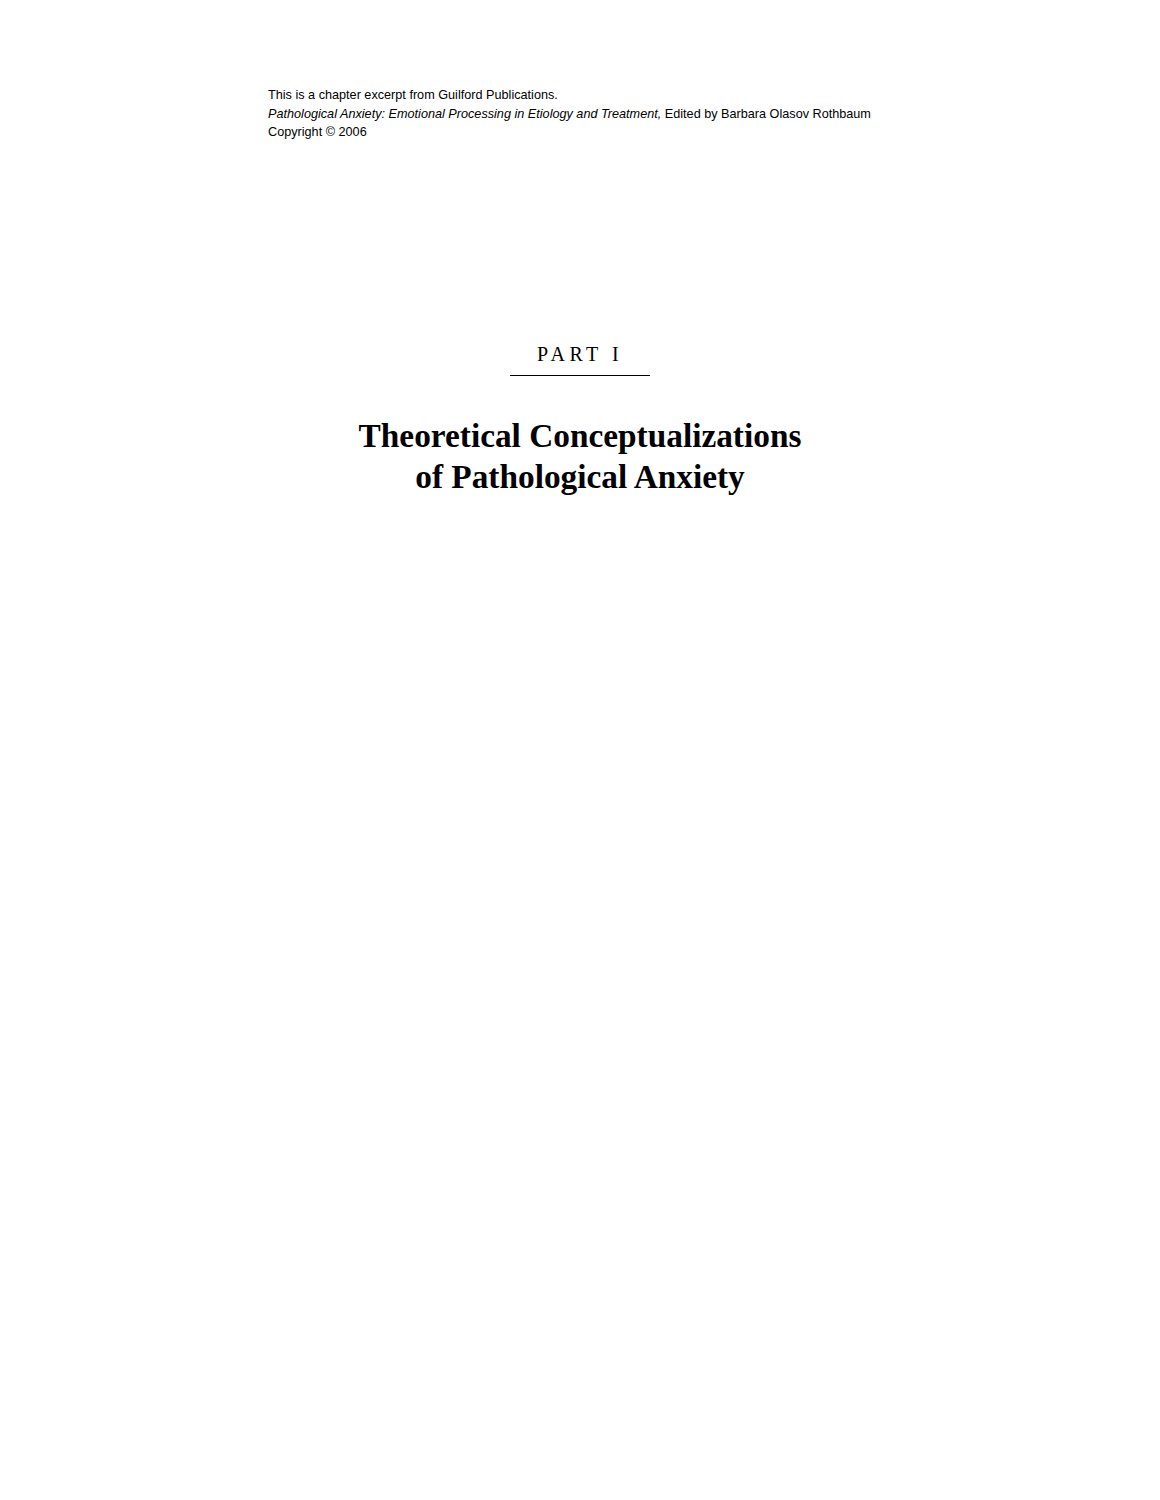This is a chapter excerpt from Guilford Publications.
Pathological Anxiety: Emotional Processing in Etiology and Treatment, Edited by Barbara Olasov Rothbaum
Copyright © 2006
PART I
Theoretical Conceptualizations
of Pathological Anxiety